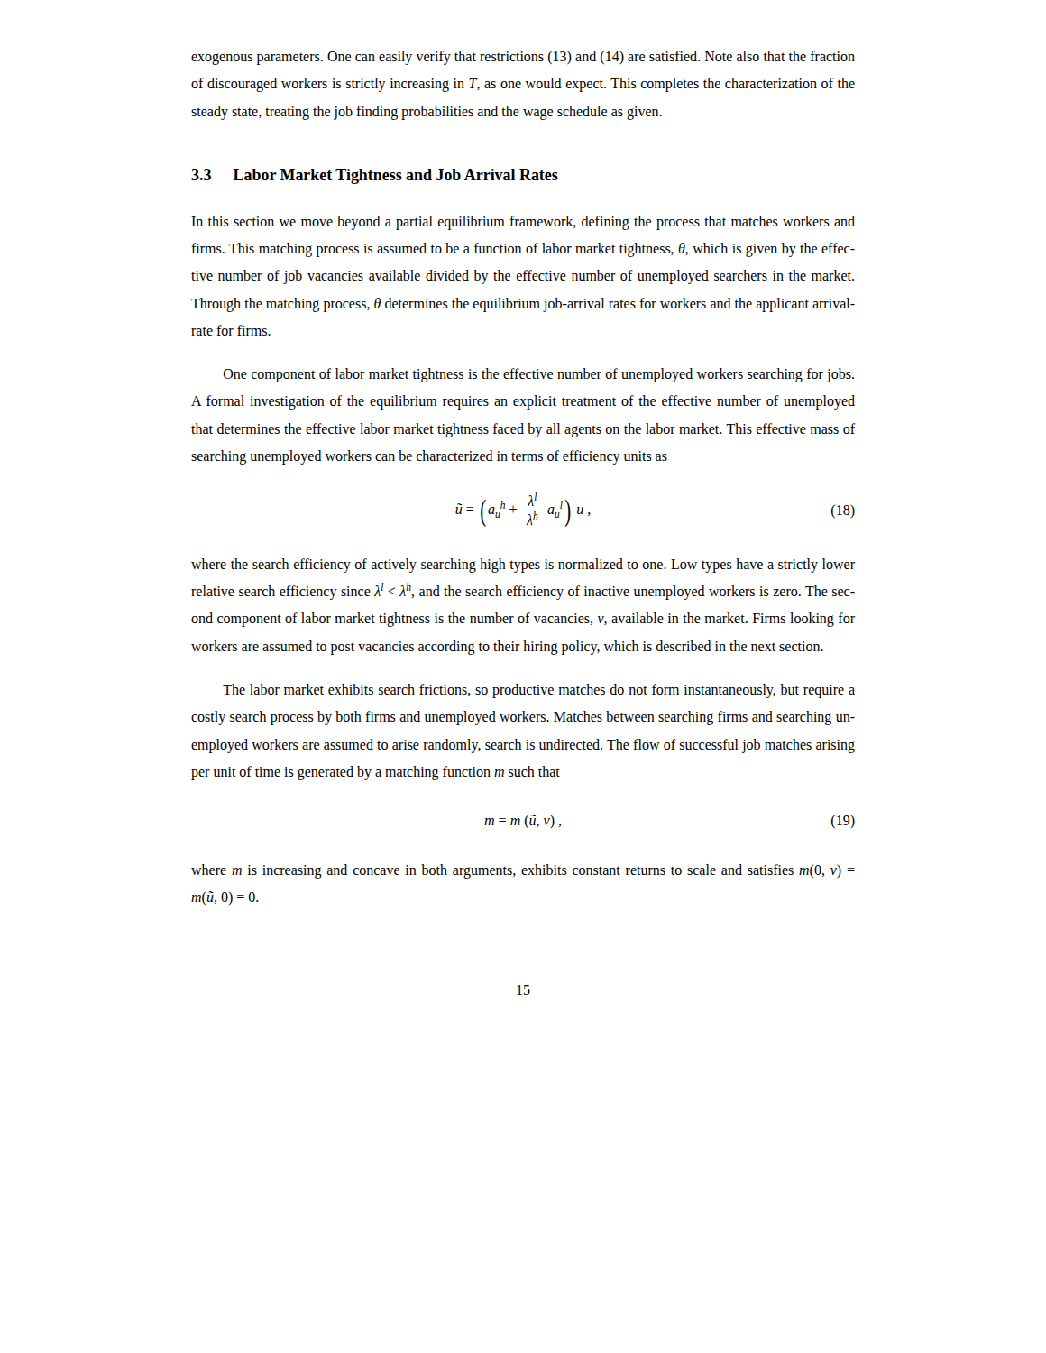exogenous parameters. One can easily verify that restrictions (13) and (14) are satisfied. Note also that the fraction of discouraged workers is strictly increasing in T, as one would expect. This completes the characterization of the steady state, treating the job finding probabilities and the wage schedule as given.
3.3 Labor Market Tightness and Job Arrival Rates
In this section we move beyond a partial equilibrium framework, defining the process that matches workers and firms. This matching process is assumed to be a function of labor market tightness, θ, which is given by the effective number of job vacancies available divided by the effective number of unemployed searchers in the market. Through the matching process, θ determines the equilibrium job-arrival rates for workers and the applicant arrival-rate for firms.
One component of labor market tightness is the effective number of unemployed workers searching for jobs. A formal investigation of the equilibrium requires an explicit treatment of the effective number of unemployed that determines the effective labor market tightness faced by all agents on the labor market. This effective mass of searching unemployed workers can be characterized in terms of efficiency units as
(18) ũ = (auh + λl λh aul) u , (18)
where the search efficiency of actively searching high types is normalized to one. Low types have a strictly lower relative search efficiency since λl < λh, and the search efficiency of inactive unemployed workers is zero. The second component of labor market tightness is the number of vacancies, v, available in the market. Firms looking for workers are assumed to post vacancies according to their hiring policy, which is described in the next section.
The labor market exhibits search frictions, so productive matches do not form instantaneously, but require a costly search process by both firms and unemployed workers. Matches between searching firms and searching unemployed workers are assumed to arise randomly, search is undirected. The flow of successful job matches arising per unit of time is generated by a matching function m such that
(19) m = m (ũ, v) , (19)
where m is increasing and concave in both arguments, exhibits constant returns to scale and satisfies m(0, v) = m(ũ, 0) = 0.
15